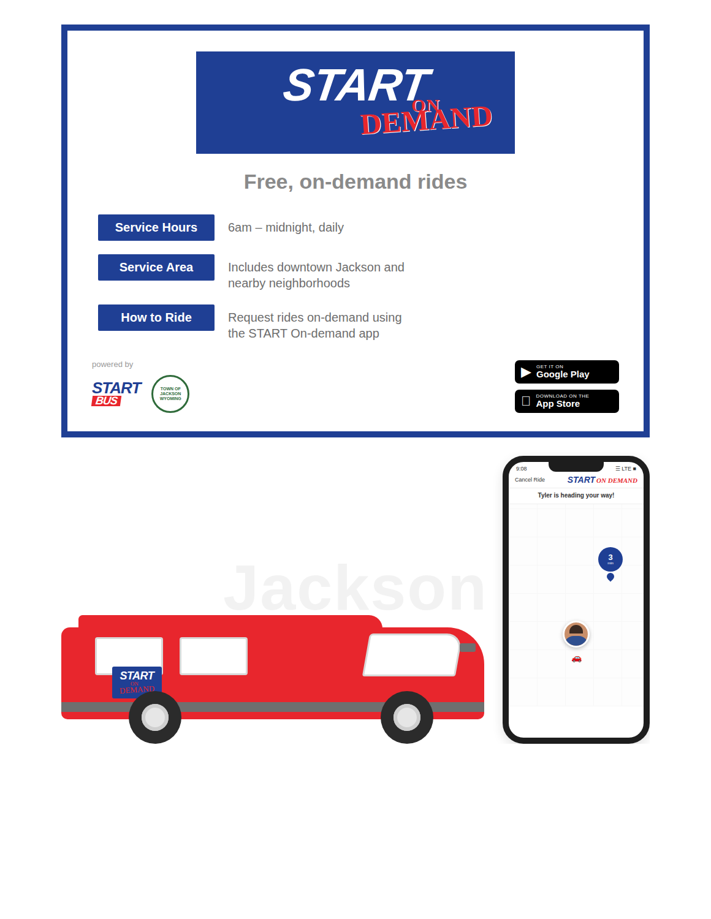START ON DEMAND
Free, on-demand rides
Service Hours 6am – midnight, daily
Service Area Includes downtown Jackson and
nearby neighborhoods
How to Ride Request rides on-demand using
the START On-demand app
powered by
START BUS
Town of Jackson
Wyoming
▶ Get it on Google Play  Download on the App Store
Jackson
START ON DEMAND
9:08 ☰ LTE ■
Cancel Ride STARTON DEMAND
Tyler is heading your way!
3min
🚗